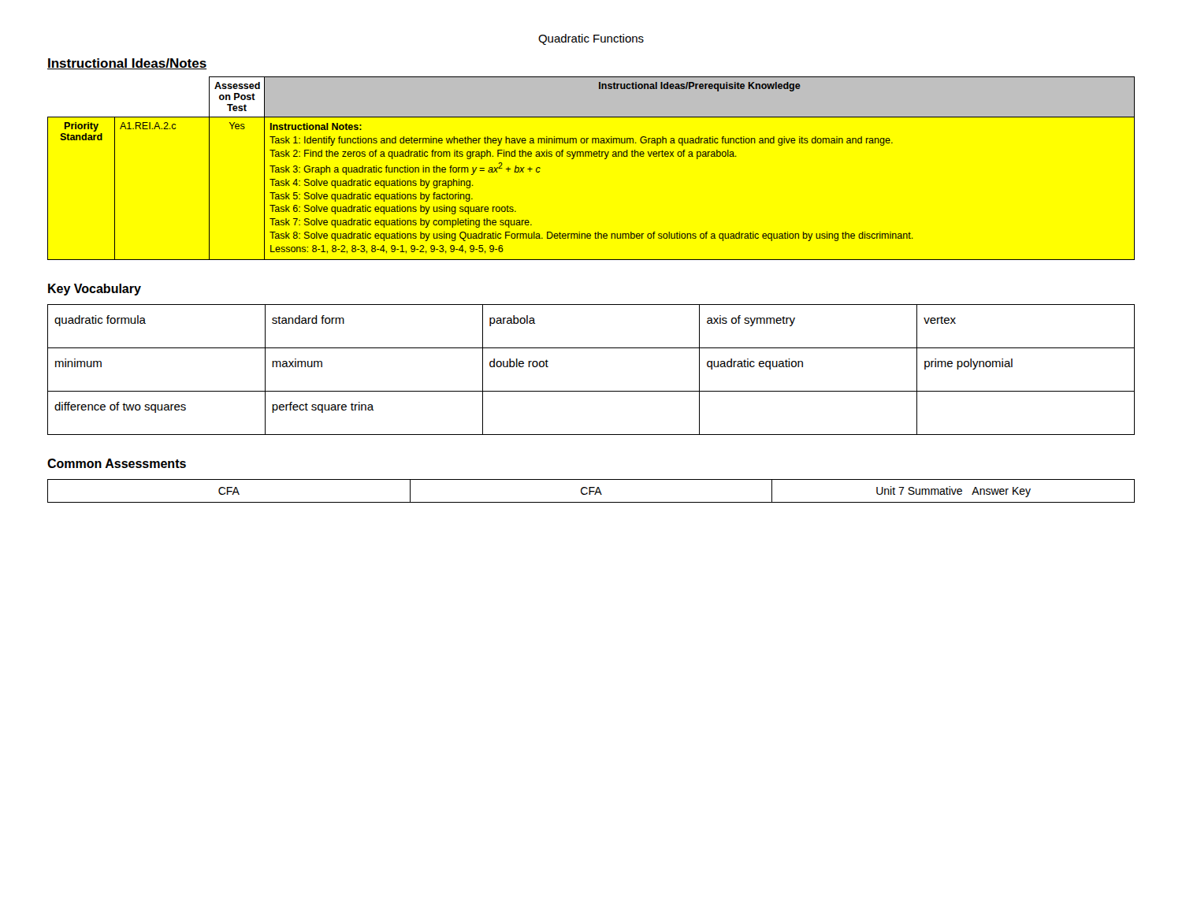Quadratic Functions
Instructional Ideas/Notes
| | | Assessed on Post Test | Instructional Ideas/Prerequisite Knowledge |
| Priority Standard | A1.REI.A.2.c | Yes | Instructional Notes: Task 1: Identify functions and determine whether they have a minimum or maximum. Graph a quadratic function and give its domain and range. Task 2: Find the zeros of a quadratic from its graph. Find the axis of symmetry and the vertex of a parabola. Task 3: Graph a quadratic function in the form y = ax 2 + bx + c Task 4: Solve quadratic equations by graphing. Task 5: Solve quadratic equations by factoring. Task 6: Solve quadratic equations by using square roots. Task 7: Solve quadratic equations by completing the square. Task 8: Solve quadratic equations by using Quadratic Formula. Determine the number of solutions of a quadratic equation by using the discriminant. Lessons: 8-1, 8-2, 8-3, 8-4, 9-1, 9-2, 9-3, 9-4, 9-5, 9-6 |
Key Vocabulary
| quadratic formula | standard form | parabola | axis of symmetry | vertex |
| minimum | maximum | double root | quadratic equation | prime polynomial |
| difference of two squares | perfect square trina | | | |
Common Assessments
| CFA | CFA | Unit 7 Summative Answer Key |